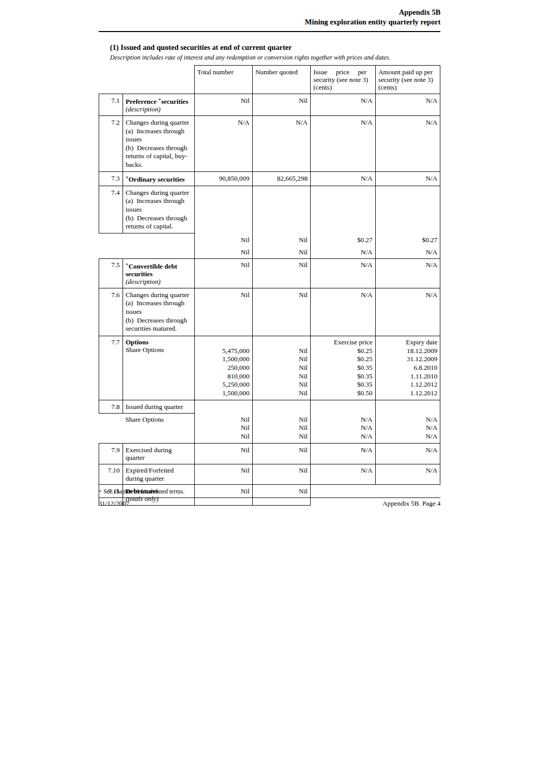Appendix 5B
Mining exploration entity quarterly report
(1) Issued and quoted securities at end of current quarter
Description includes rate of interest and any redemption or conversion rights together with prices and dates.
| | | Total number | Number quoted | Issue price per security (see note 3) (cents) | Amount paid up per security (see note 3) (cents) |
| --- | --- | --- | --- | --- | --- |
| 7.1 | Preference + securities (description) | Nil | Nil | N/A | N/A |
| 7.2 | Changes during quarter (a) Increases through issues (b) Decreases through returns of capital, buy-backs. | N/A | N/A | N/A | N/A |
| 7.3 | + Ordinary securities | 90,850,009 | 82,665,298 | N/A | N/A |
| 7.4 | Changes during quarter (a) Increases through issues (b) Decreases through returns of capital. | | | | |
| | | Nil | Nil | $0.27 | $0.27 |
| | | Nil | Nil | N/A | N/A |
| 7.5 | + Convertible debt securities (description) | Nil | Nil | N/A | N/A |
| 7.6 | Changes during quarter (a) Increases through issues (b) Decreases through securities matured. | Nil | Nil | N/A | N/A |
| 7.7 | Options Share Options | 5,475,000 1,500,000 250,000 810,000 5,250,000 1,500,000 | Nil Nil Nil Nil Nil Nil | Exercise price $0.25 $0.25 $0.35 $0.35 $0.35 $0.50 | Expiry date 18.12.2009 31.12.2009 6.8.2010 1.11.2010 1.12.2012 1.12.2012 |
| 7.8 | Issued during quarter | | | | |
| | Share Options | Nil Nil Nil | Nil Nil Nil | N/A N/A N/A | N/A N/A N/A |
| 7.9 | Exercised during quarter | Nil | Nil | N/A | N/A |
| 7.10 | Expired/Forfeited during quarter | Nil | Nil | N/A | N/A |
| 7.11 | Debentures (totals only) | Nil | Nil | | |
+ See chapter 19 for defined terms.
31/12/2007 Appendix 5B Page 4